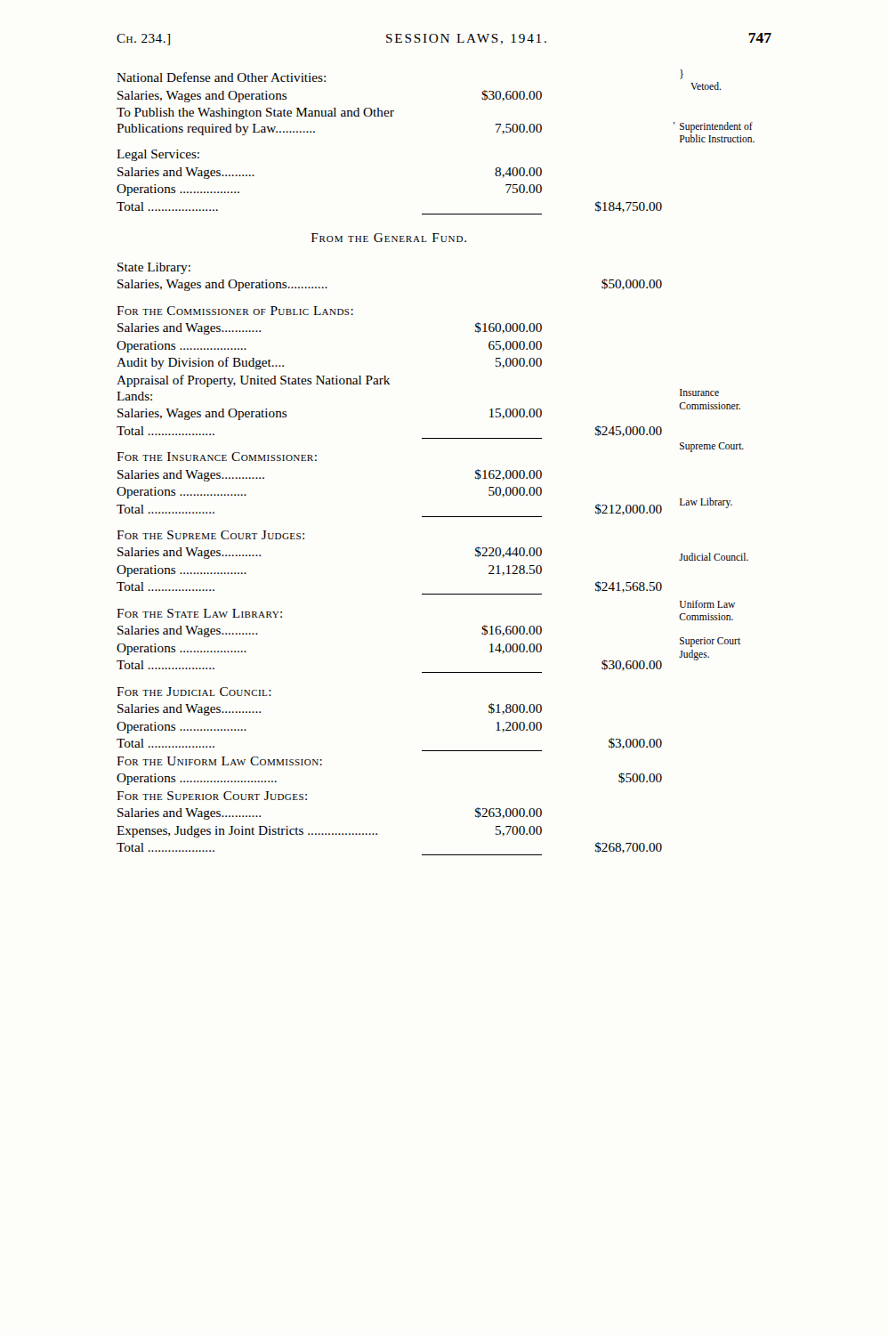Ch. 234.]
SESSION LAWS, 1941.
747
| National Defense and Other Activities: | | |
| Salaries, Wages and Operations | $30,600.00 | |
| To Publish the Washington State Manual and Other Publications required by Law ............ | 7,500.00 | |
| Legal Services: | | |
| Salaries and Wages .......... | 8,400.00 | |
| Operations .................. | 750.00 | |
| Total ..................... | | $184,750.00 |
From the General Fund.
| State Library: | | |
| Salaries, Wages and Operations ............ | | $50,000.00 |
| For the Commissioner of Public Lands: | | |
| Salaries and Wages ............ | $160,000.00 | |
| Operations .................... | 65,000.00 | |
| Audit by Division of Budget .... | 5,000.00 | |
| Appraisal of Property, United States National Park Lands: | | |
| Salaries, Wages and Operations | 15,000.00 | |
| Total .................... | | $245,000.00 |
| For the Insurance Commissioner: | | |
| Salaries and Wages ............. | $162,000.00 | |
| Operations .................... | 50,000.00 | |
| Total .................... | | $212,000.00 |
| For the Supreme Court Judges: | | |
| Salaries and Wages ............ | $220,440.00 | |
| Operations .................... | 21,128.50 | |
| Total .................... | | $241,568.50 |
| For the State Law Library: | | |
| Salaries and Wages ........... | $16,600.00 | |
| Operations .................... | 14,000.00 | |
| Total .................... | | $30,600.00 |
| For the Judicial Council: | | |
| Salaries and Wages ............ | $1,800.00 | |
| Operations .................... | 1,200.00 | |
| Total .................... | | $3,000.00 |
| For the Uniform Law Commission: | | |
| Operations ............................. | | $500.00 |
| For the Superior Court Judges: | | |
| Salaries and Wages ............ | $263,000.00 | |
| Expenses, Judges in Joint Districts ..................... | 5,700.00 | |
| Total .................... | | $268,700.00 |
}
Vetoed.
' Superintendent of Public Instruction.
Insurance Commissioner.
Supreme Court.
Law Library.
Judicial Council.
Uniform Law Commission.
Superior Court Judges.